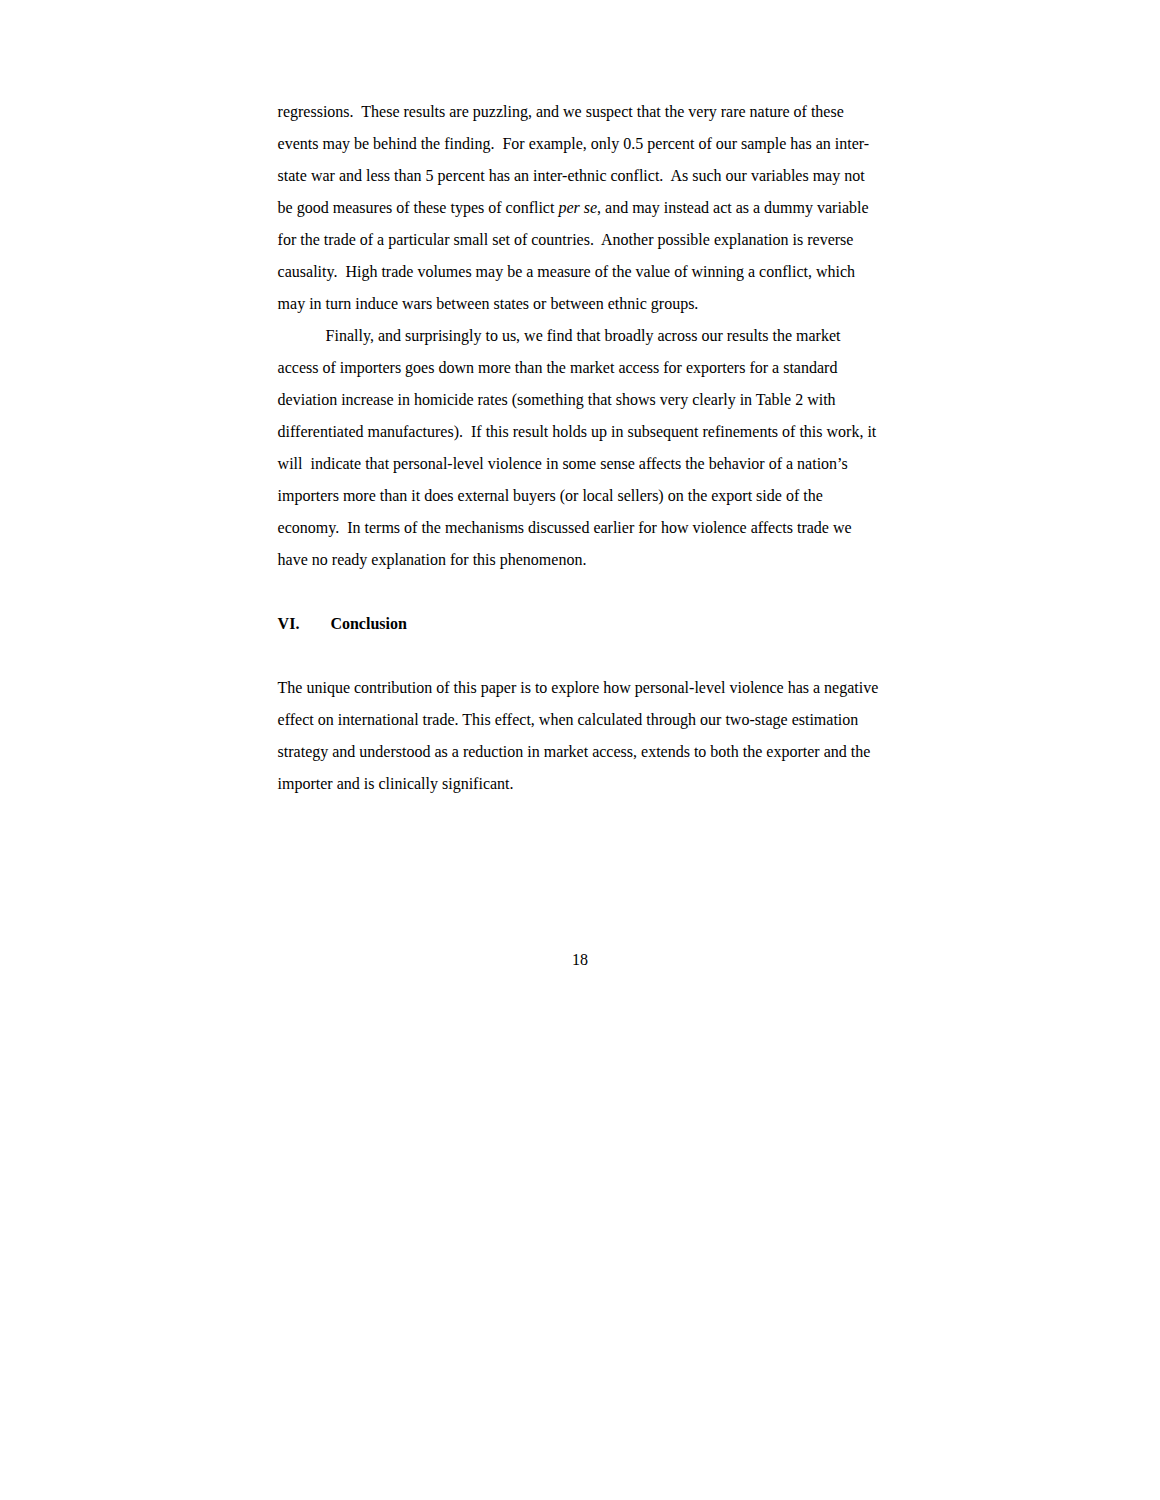regressions. These results are puzzling, and we suspect that the very rare nature of these events may be behind the finding. For example, only 0.5 percent of our sample has an inter-state war and less than 5 percent has an inter-ethnic conflict. As such our variables may not be good measures of these types of conflict per se, and may instead act as a dummy variable for the trade of a particular small set of countries. Another possible explanation is reverse causality. High trade volumes may be a measure of the value of winning a conflict, which may in turn induce wars between states or between ethnic groups.
Finally, and surprisingly to us, we find that broadly across our results the market access of importers goes down more than the market access for exporters for a standard deviation increase in homicide rates (something that shows very clearly in Table 2 with differentiated manufactures). If this result holds up in subsequent refinements of this work, it will indicate that personal-level violence in some sense affects the behavior of a nation’s importers more than it does external buyers (or local sellers) on the export side of the economy. In terms of the mechanisms discussed earlier for how violence affects trade we have no ready explanation for this phenomenon.
VI. Conclusion
The unique contribution of this paper is to explore how personal-level violence has a negative effect on international trade. This effect, when calculated through our two-stage estimation strategy and understood as a reduction in market access, extends to both the exporter and the importer and is clinically significant.
18